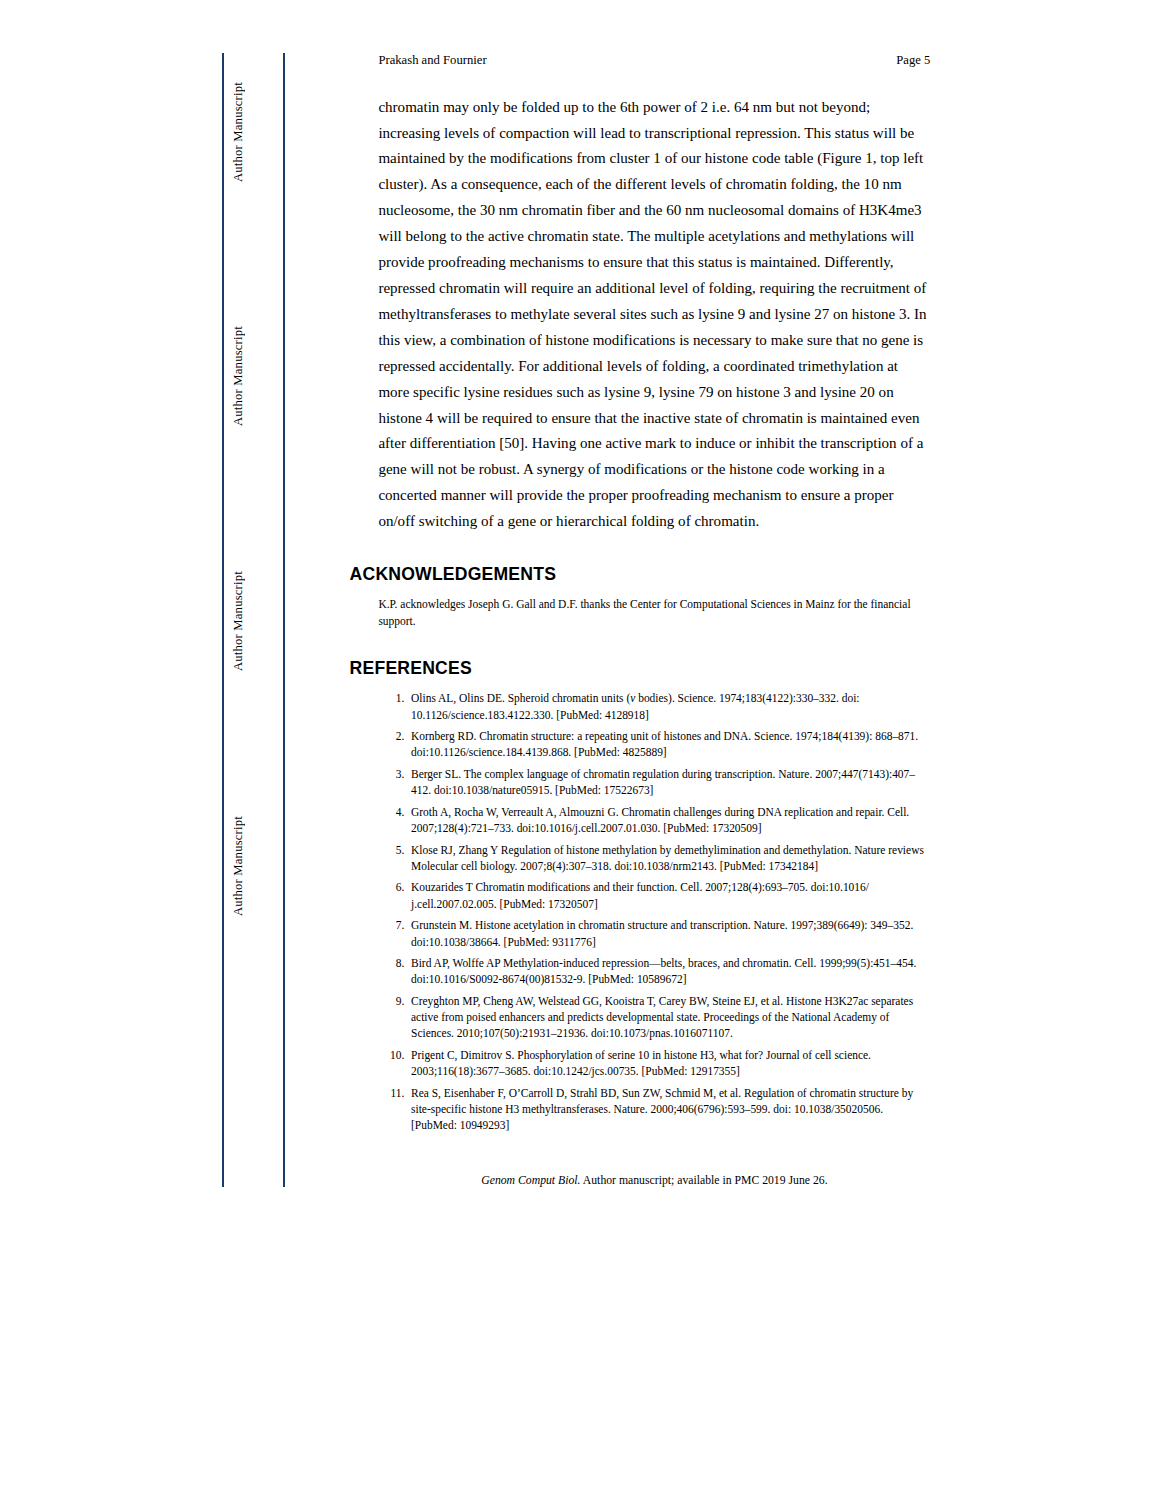Author Manuscript Author Manuscript Author Manuscript Author Manuscript
Prakash and Fournier
Page 5
chromatin may only be folded up to the 6th power of 2 i.e. 64 nm but not beyond; increasing levels of compaction will lead to transcriptional repression. This status will be maintained by the modifications from cluster 1 of our histone code table (Figure 1, top left cluster). As a consequence, each of the different levels of chromatin folding, the 10 nm nucleosome, the 30 nm chromatin fiber and the 60 nm nucleosomal domains of H3K4me3 will belong to the active chromatin state. The multiple acetylations and methylations will provide proofreading mechanisms to ensure that this status is maintained. Differently, repressed chromatin will require an additional level of folding, requiring the recruitment of methyltransferases to methylate several sites such as lysine 9 and lysine 27 on histone 3. In this view, a combination of histone modifications is necessary to make sure that no gene is repressed accidentally. For additional levels of folding, a coordinated trimethylation at more specific lysine residues such as lysine 9, lysine 79 on histone 3 and lysine 20 on histone 4 will be required to ensure that the inactive state of chromatin is maintained even after differentiation [50]. Having one active mark to induce or inhibit the transcription of a gene will not be robust. A synergy of modifications or the histone code working in a concerted manner will provide the proper proofreading mechanism to ensure a proper on/off switching of a gene or hierarchical folding of chromatin.
ACKNOWLEDGEMENTS
K.P. acknowledges Joseph G. Gall and D.F. thanks the Center for Computational Sciences in Mainz for the financial support.
REFERENCES
Olins AL, Olins DE. Spheroid chromatin units (v bodies). Science. 1974;183(4122):330–332. doi: 10.1126/science.183.4122.330. [PubMed: 4128918]
Kornberg RD. Chromatin structure: a repeating unit of histones and DNA. Science. 1974;184(4139): 868–871. doi:10.1126/science.184.4139.868. [PubMed: 4825889]
Berger SL. The complex language of chromatin regulation during transcription. Nature. 2007;447(7143):407–412. doi:10.1038/nature05915. [PubMed: 17522673]
Groth A, Rocha W, Verreault A, Almouzni G. Chromatin challenges during DNA replication and repair. Cell. 2007;128(4):721–733. doi:10.1016/j.cell.2007.01.030. [PubMed: 17320509]
Klose RJ, Zhang Y Regulation of histone methylation by demethylimination and demethylation. Nature reviews Molecular cell biology. 2007;8(4):307–318. doi:10.1038/nrm2143. [PubMed: 17342184]
Kouzarides T Chromatin modifications and their function. Cell. 2007;128(4):693–705. doi:10.1016/ j.cell.2007.02.005. [PubMed: 17320507]
Grunstein M. Histone acetylation in chromatin structure and transcription. Nature. 1997;389(6649): 349–352. doi:10.1038/38664. [PubMed: 9311776]
Bird AP, Wolffe AP Methylation-induced repression—belts, braces, and chromatin. Cell. 1999;99(5):451–454. doi:10.1016/S0092-8674(00)81532-9. [PubMed: 10589672]
Creyghton MP, Cheng AW, Welstead GG, Kooistra T, Carey BW, Steine EJ, et al. Histone H3K27ac separates active from poised enhancers and predicts developmental state. Proceedings of the National Academy of Sciences. 2010;107(50):21931–21936. doi:10.1073/pnas.1016071107.
Prigent C, Dimitrov S. Phosphorylation of serine 10 in histone H3, what for? Journal of cell science. 2003;116(18):3677–3685. doi:10.1242/jcs.00735. [PubMed: 12917355]
Rea S, Eisenhaber F, O’Carroll D, Strahl BD, Sun ZW, Schmid M, et al. Regulation of chromatin structure by site-specific histone H3 methyltransferases. Nature. 2000;406(6796):593–599. doi: 10.1038/35020506. [PubMed: 10949293]
Genom Comput Biol. Author manuscript; available in PMC 2019 June 26.